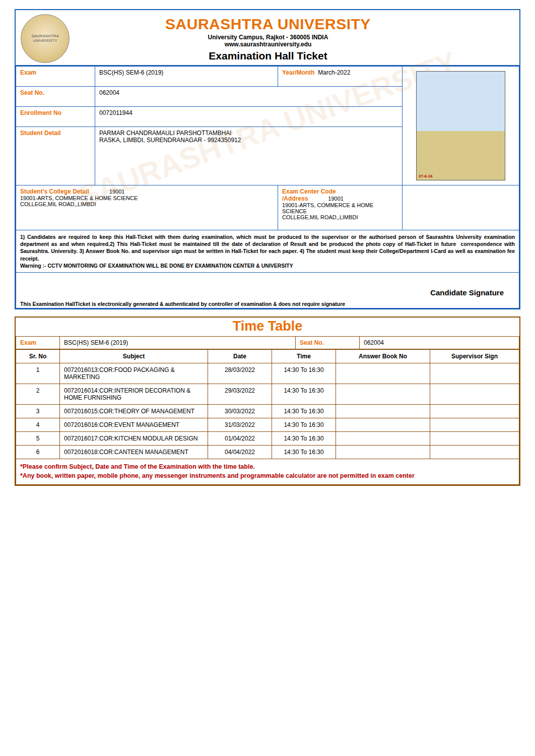SAURASHTRA UNIVERSITY
SAURASHTRA
UNIVERSITY
SAURASHTRA UNIVERSITY
University Campus, Rajkot - 360005 INDIA
www.saurashtrauniversity.edu
Examination Hall Ticket
| Exam | BSC(HS) SEM-6 (2019) | Year/Month March-2022 | 27-6-16 |
| Seat No. | 062004 |
| Enrollment No | 0072011944 |
| Student Detail | PARMAR CHANDRAMAULI PARSHOTTAMBHAI RASKA, LIMBDI, SURENDRANAGAR - 9924350912 |
| Student's College Detail 19001 19001-ARTS, COMMERCE & HOME SCIENCE COLLEGE,MIL ROAD,,LIMBDI | Exam Center Code /Address 19001 19001-ARTS, COMMERCE & HOME SCIENCE COLLEGE,MIL ROAD,,LIMBDI | |
1) Candidates are required to keep this Hall-Ticket with them during examination, which must be produced to the supervisor or the authorised person of Saurashtra University examination department as and when required.2) This Hall-Ticket must be maintained till the date of declaration of Result and be produced the photo copy of Hall-Ticket in future correspondence with Saurashtra. University. 3) Answer Book No. and supervisor sign must be written in Hall-Ticket for each paper. 4) The student must keep their College/Department I-Card as well as examination fee receipt. Warning :- CCTV MONITORING OF EXAMINATION WILL BE DONE BY EXAMINATION CENTER & UNIVERSITY
Candidate Signature
This Examination HallTicket is electronically generated & authenticated by controller of examination & does not require signature
Time Table
| Exam | BSC(HS) SEM-6 (2019) | Seat No. | 062004 |
| Sr. No | Subject | Date | Time | Answer Book No | Supervisor Sign |
| --- | --- | --- | --- | --- | --- |
| 1 | 0072016013:COR:FOOD PACKAGING & MARKETING | 28/03/2022 | 14:30 To 16:30 | | |
| 2 | 0072016014:COR:INTERIOR DECORATION & HOME FURNISHING | 29/03/2022 | 14:30 To 16:30 | | |
| 3 | 0072016015:COR:THEORY OF MANAGEMENT | 30/03/2022 | 14:30 To 16:30 | | |
| 4 | 0072016016:COR:EVENT MANAGEMENT | 31/03/2022 | 14:30 To 16:30 | | |
| 5 | 0072016017:COR:KITCHEN MODULAR DESIGN | 01/04/2022 | 14:30 To 16:30 | | |
| 6 | 0072016018:COR:CANTEEN MANAGEMENT | 04/04/2022 | 14:30 To 16:30 | | |
*Please confirm Subject, Date and Time of the Examination with the time table.
*Any book, written paper, mobile phone, any messenger instruments and programmable calculator are not permitted in exam center